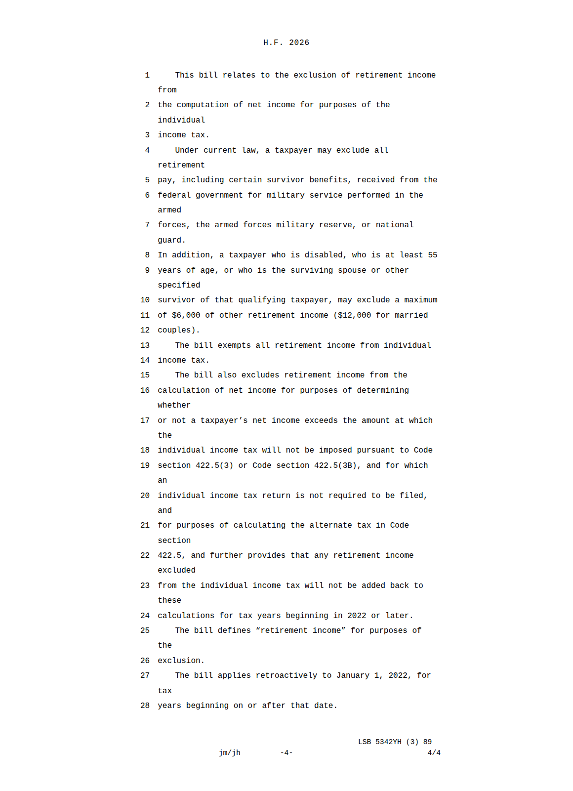H.F. 2026
This bill relates to the exclusion of retirement income from
the computation of net income for purposes of the individual
income tax.
Under current law, a taxpayer may exclude all retirement
pay, including certain survivor benefits, received from the
federal government for military service performed in the armed
forces, the armed forces military reserve, or national guard.
In addition, a taxpayer who is disabled, who is at least 55
years of age, or who is the surviving spouse or other specified
survivor of that qualifying taxpayer, may exclude a maximum
of $6,000 of other retirement income ($12,000 for married
couples).
The bill exempts all retirement income from individual
income tax.
The bill also excludes retirement income from the
calculation of net income for purposes of determining whether
or not a taxpayer’s net income exceeds the amount at which the
individual income tax will not be imposed pursuant to Code
section 422.5(3) or Code section 422.5(3B), and for which an
individual income tax return is not required to be filed, and
for purposes of calculating the alternate tax in Code section
422.5, and further provides that any retirement income excluded
from the individual income tax will not be added back to these
calculations for tax years beginning in 2022 or later.
The bill defines “retirement income” for purposes of the
exclusion.
The bill applies retroactively to January 1, 2022, for tax
years beginning on or after that date.
LSB 5342YH (3) 89
-4-
jm/jh
4/4